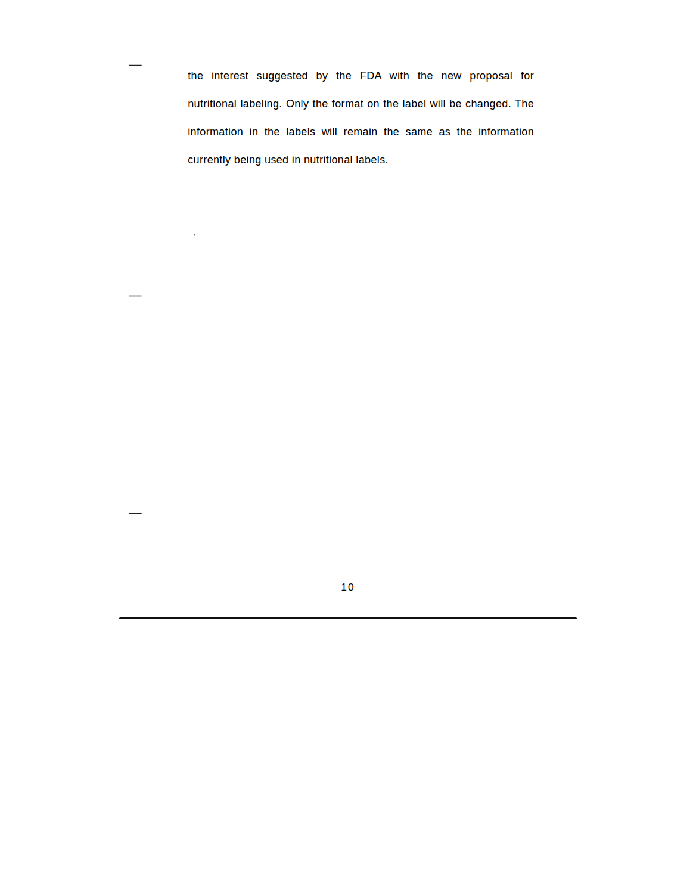— — —
the interest suggested by the FDA with the new proposal for nutritional labeling. Only the format on the label will be changed. The information in the labels will remain the same as the information currently being used in nutritional labels.
’
10